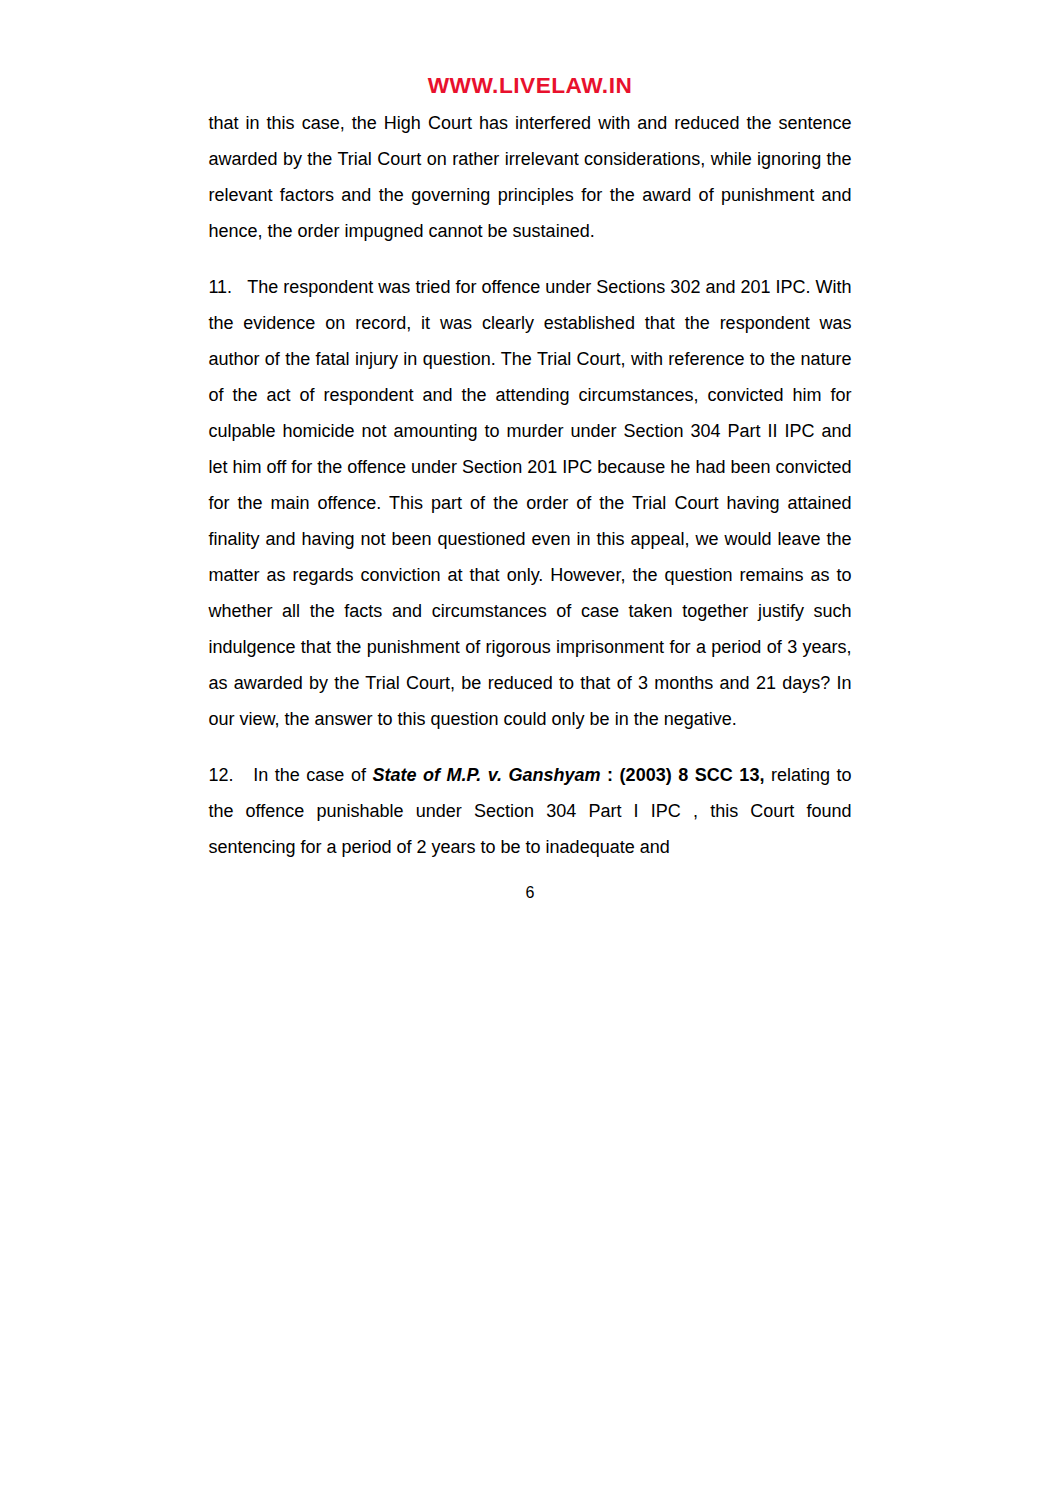WWW.LIVELAW.IN
that in this case, the High Court has interfered with and reduced the sentence awarded by the Trial Court on rather irrelevant considerations, while ignoring the relevant factors and the governing principles for the award of punishment and hence, the order impugned cannot be sustained.
11. The respondent was tried for offence under Sections 302 and 201 IPC. With the evidence on record, it was clearly established that the respondent was author of the fatal injury in question. The Trial Court, with reference to the nature of the act of respondent and the attending circumstances, convicted him for culpable homicide not amounting to murder under Section 304 Part II IPC and let him off for the offence under Section 201 IPC because he had been convicted for the main offence. This part of the order of the Trial Court having attained finality and having not been questioned even in this appeal, we would leave the matter as regards conviction at that only. However, the question remains as to whether all the facts and circumstances of case taken together justify such indulgence that the punishment of rigorous imprisonment for a period of 3 years, as awarded by the Trial Court, be reduced to that of 3 months and 21 days? In our view, the answer to this question could only be in the negative.
12. In the case of State of M.P. v. Ganshyam : (2003) 8 SCC 13, relating to the offence punishable under Section 304 Part I IPC , this Court found sentencing for a period of 2 years to be to inadequate and
6